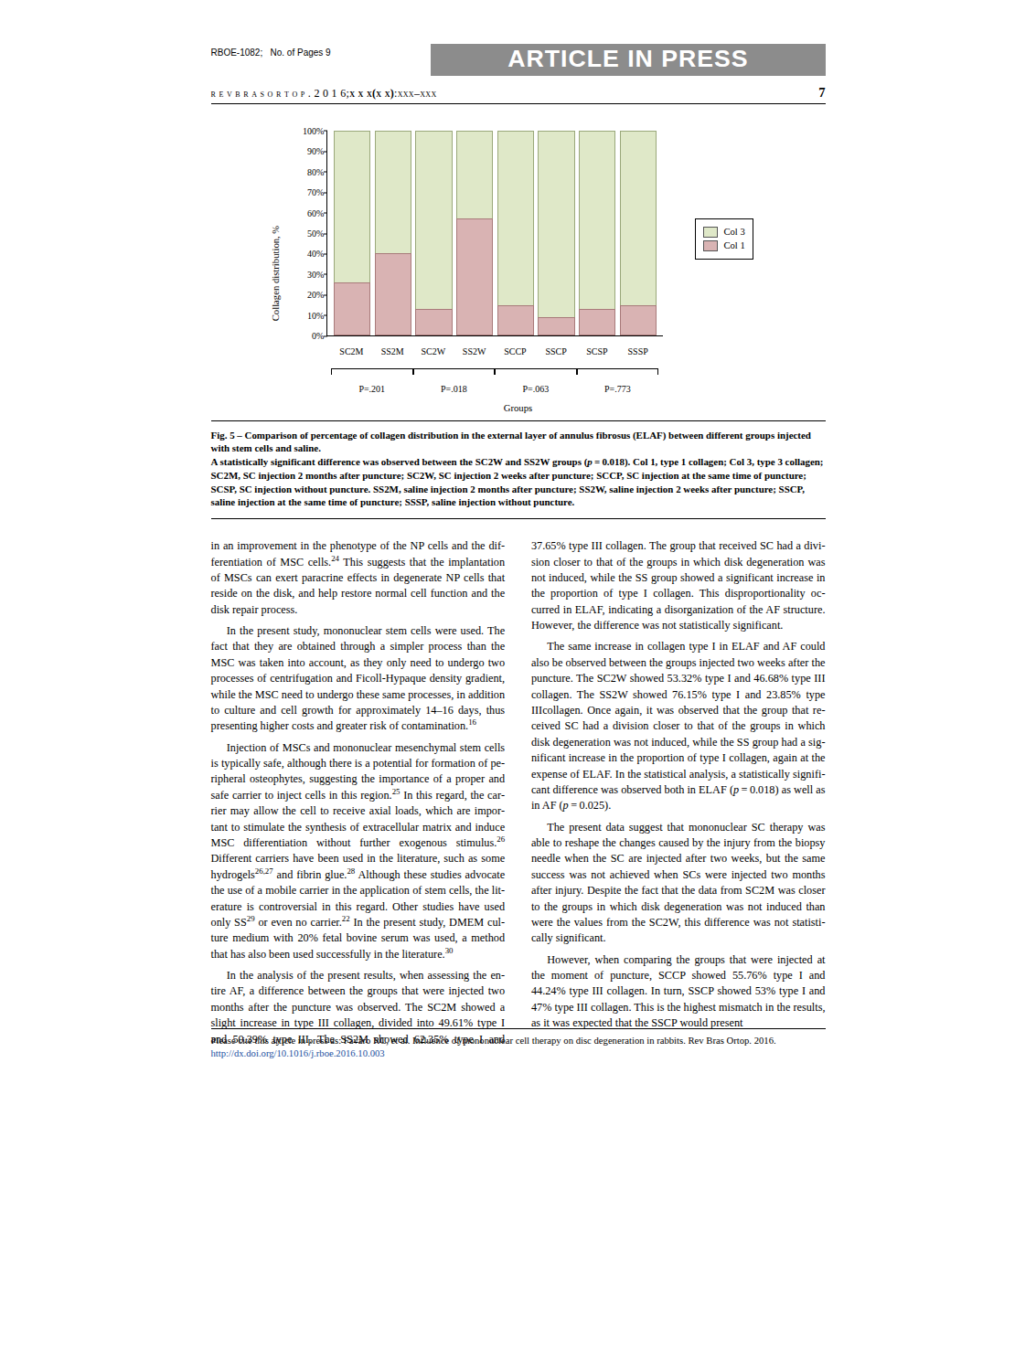RBOE-1082; No. of Pages 9
ARTICLE IN PRESS
r e v b r a s o r t o p . 2 0 1 6;x x x(x x):xxx–xxx
7
Collagen distribution, %
100%
90%
80%
70%
60%
50%
40%
30%
20%
10%
0%
Col 3
Col 1
SC2M SS2M SC2W SS2W SCCP SSCP SCSP SSSP
P=.201 P=.018 P=.063 P=.773
Groups
Fig. 5 – Comparison of percentage of collagen distribution in the external layer of annulus fibrosus (ELAF) between different groups injected with stem cells and saline.
A statistically significant difference was observed between the SC2W and SS2W groups (p = 0.018). Col 1, type 1 collagen; Col 3, type 3 collagen; SC2M, SC injection 2 months after puncture; SC2W, SC injection 2 weeks after puncture; SCCP, SC injection at the same time of puncture; SCSP, SC injection without puncture. SS2M, saline injection 2 months after puncture; SS2W, saline injection 2 weeks after puncture; SSCP, saline injection at the same time of puncture; SSSP, saline injection without puncture.
in an improvement in the phenotype of the NP cells and the differentiation of MSC cells.24 This suggests that the implantation of MSCs can exert paracrine effects in degenerate NP cells that reside on the disk, and help restore normal cell function and the disk repair process.
In the present study, mononuclear stem cells were used. The fact that they are obtained through a simpler process than the MSC was taken into account, as they only need to undergo two processes of centrifugation and Ficoll-Hypaque density gradient, while the MSC need to undergo these same processes, in addition to culture and cell growth for approximately 14–16 days, thus presenting higher costs and greater risk of contamination.16
Injection of MSCs and mononuclear mesenchymal stem cells is typically safe, although there is a potential for formation of peripheral osteophytes, suggesting the importance of a proper and safe carrier to inject cells in this region.25 In this regard, the carrier may allow the cell to receive axial loads, which are important to stimulate the synthesis of extracellular matrix and induce MSC differentiation without further exogenous stimulus.26 Different carriers have been used in the literature, such as some hydrogels26,27 and fibrin glue.28 Although these studies advocate the use of a mobile carrier in the application of stem cells, the literature is controversial in this regard. Other studies have used only SS29 or even no carrier.22 In the present study, DMEM culture medium with 20% fetal bovine serum was used, a method that has also been used successfully in the literature.30
In the analysis of the present results, when assessing the entire AF, a difference between the groups that were injected two months after the puncture was observed. The SC2M showed a slight increase in type III collagen, divided into 49.61% type I and 50.39% type III. The SS2M showed 62.35% type I and 37.65% type III collagen. The group that received SC had a division closer to that of the groups in which disk degeneration was not induced, while the SS group showed a significant increase in the proportion of type I collagen. This disproportionality occurred in ELAF, indicating a disorganization of the AF structure. However, the difference was not statistically significant.
The same increase in collagen type I in ELAF and AF could also be observed between the groups injected two weeks after the puncture. The SC2W showed 53.32% type I and 46.68% type III collagen. The SS2W showed 76.15% type I and 23.85% type IIIcollagen. Once again, it was observed that the group that received SC had a division closer to that of the groups in which disk degeneration was not induced, while the SS group had a significant increase in the proportion of type I collagen, again at the expense of ELAF. In the statistical analysis, a statistically significant difference was observed both in ELAF (p = 0.018) as well as in AF (p = 0.025).
The present data suggest that mononuclear SC therapy was able to reshape the changes caused by the injury from the biopsy needle when the SC are injected after two weeks, but the same success was not achieved when SCs were injected two months after injury. Despite the fact that the data from SC2M was closer to the groups in which disk degeneration was not induced than were the values from the SC2W, this difference was not statistically significant.
However, when comparing the groups that were injected at the moment of puncture, SCCP showed 55.76% type I and 44.24% type III collagen. In turn, SSCP showed 53% type I and 47% type III collagen. This is the highest mismatch in the results, as it was expected that the SSCP would present
Please cite this article in press as: Fávaro RC, et al. Influence of mononuclear cell therapy on disc degeneration in rabbits. Rev Bras Ortop. 2016.
http://dx.doi.org/10.1016/j.rboe.2016.10.003